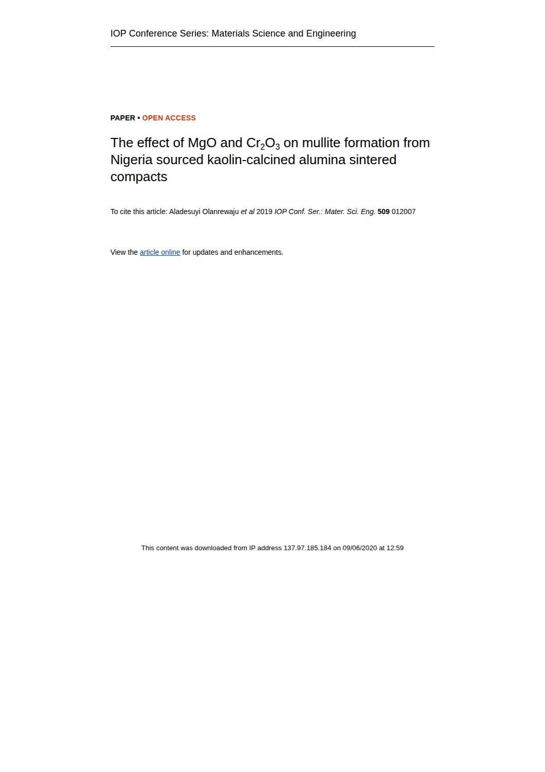IOP Conference Series: Materials Science and Engineering
PAPER • OPEN ACCESS
The effect of MgO and Cr2O3 on mullite formation from Nigeria sourced kaolin-calcined alumina sintered compacts
To cite this article: Aladesuyi Olanrewaju et al 2019 IOP Conf. Ser.: Mater. Sci. Eng. 509 012007
View the article online for updates and enhancements.
This content was downloaded from IP address 137.97.185.184 on 09/06/2020 at 12:59